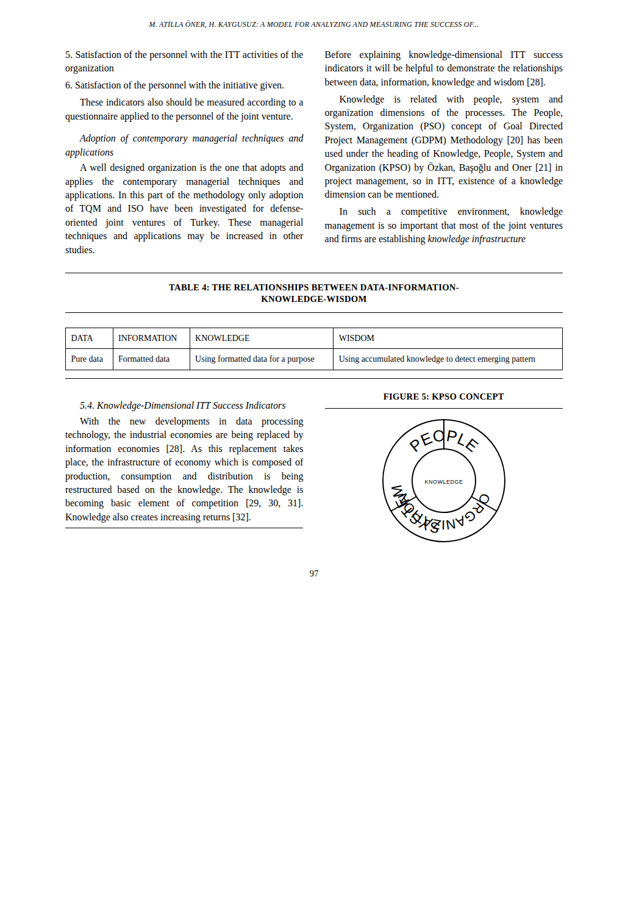M. ATİLLA ÖNER, H. KAYGUSUZ: A MODEL FOR ANALYZING AND MEASURING THE SUCCESS OF...
5. Satisfaction of the personnel with the ITT activities of the organization
6. Satisfaction of the personnel with the initiative given.
These indicators also should be measured according to a questionnaire applied to the personnel of the joint venture.
Adoption of contemporary managerial techniques and applications
A well designed organization is the one that adopts and applies the contemporary managerial techniques and applications. In this part of the methodology only adoption of TQM and ISO have been investigated for defense-oriented joint ventures of Turkey. These managerial techniques and applications may be increased in other studies.
Before explaining knowledge-dimensional ITT success indicators it will be helpful to demonstrate the relationships between data, information, knowledge and wisdom [28].
Knowledge is related with people, system and organization dimensions of the processes. The People, System, Organization (PSO) concept of Goal Directed Project Management (GDPM) Methodology [20] has been used under the heading of Knowledge, People, System and Organization (KPSO) by Özkan, Başoğlu and Oner [21] in project management, so in ITT, existence of a knowledge dimension can be mentioned.
In such a competitive environment, knowledge management is so important that most of the joint ventures and firms are establishing knowledge infrastructure
TABLE 4: THE RELATIONSHIPS BETWEEN DATA-INFORMATION-
KNOWLEDGE-WISDOM
| DATA | INFORMATION | KNOWLEDGE | WISDOM |
| Pure data | Formatted data | Using formatted data for a purpose | Using accumulated knowledge to detect emerging pattern |
5.4. Knowledge-Dimensional ITT Success Indicators
With the new developments in data processing technology, the industrial economies are being replaced by information economies [28]. As this replacement takes place, the infrastructure of economy which is composed of production, consumption and distribution is being restructured based on the knowledge. The knowledge is becoming basic element of competition [29, 30, 31]. Knowledge also creates increasing returns [32].
FIGURE 5: KPSO CONCEPT
KNOWLEDGE PEOPLE SYSTEM ORGANIZATION
97